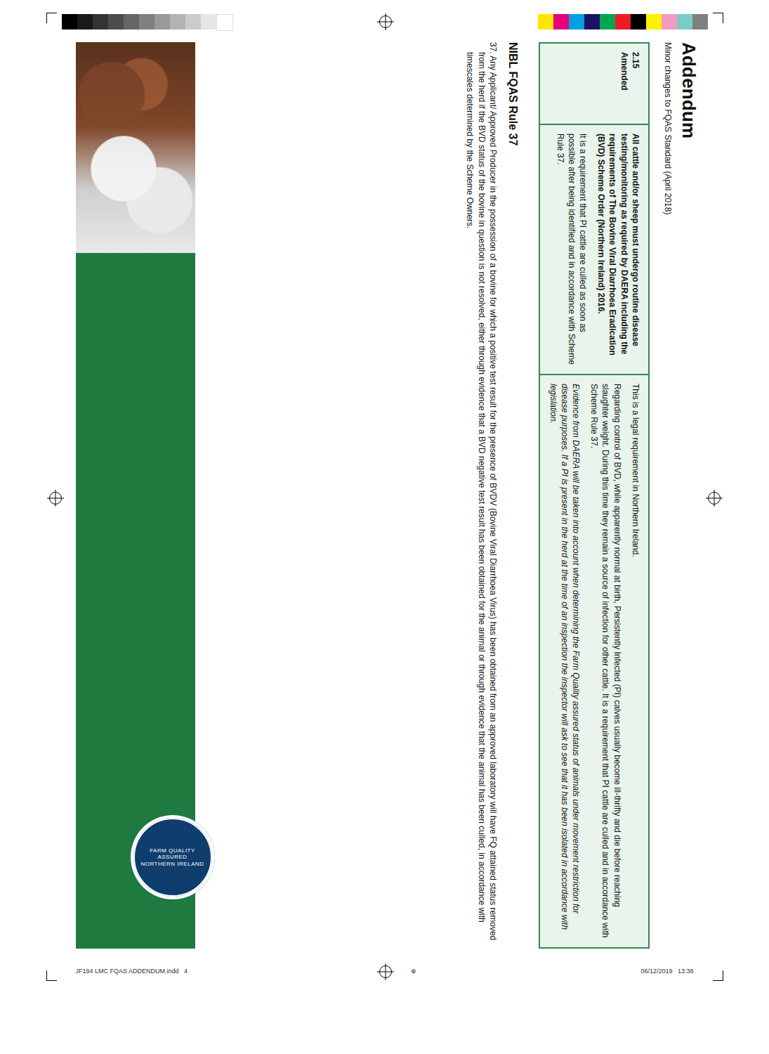Farm Quality Assured
Northern Ireland
Addendum
Minor changes to FQAS Standard (April 2018)
| 2.15 Amended | All cattle and/or sheep must undergo routine disease testing/monitoring as required by DAERA including the requirements of The Bovine Viral Diarrhoea Eradication (BVD) Scheme Order (Northern Ireland) 2016. It is a requirement that PI cattle are culled as soon as possible after being identified and in accordance with Scheme Rule 37. | This is a legal requirement in Northern Ireland. Regarding control of BVD, while apparently normal at birth, Persistently Infected (PI) calves usually become ill-thrifty and die before reaching slaughter weight. During this time they remain a source of infection for other cattle. It is a requirement that PI cattle are culled and in accordance with Scheme Rule 37. Evidence from DAERA will be taken into account when determining the Farm Quality assured status of animals under movement restriction for disease purposes. If a PI is present in the herd at the time of an inspection the inspector will ask to see that it has been isolated in accordance with legislation. |
NIBL FQAS Rule 37
37. Any Applicant/ Approved Producer in the possession of a bovine for which a positive test result for the presence of BVDV (Bovine Viral Diarrhoea Virus) has been obtained from an approved laboratory will have FQ attained status removed from the herd if the BVD status of the bovine in question is not resolved, either through evidence that a BVD negative test result has been obtained for the animal or through evidence that the animal has been culled, in accordance with timescales determined by the Scheme Owners.
JF194 LMC FQAS ADDENDUM.indd 4
⊕
06/12/2019 13:38